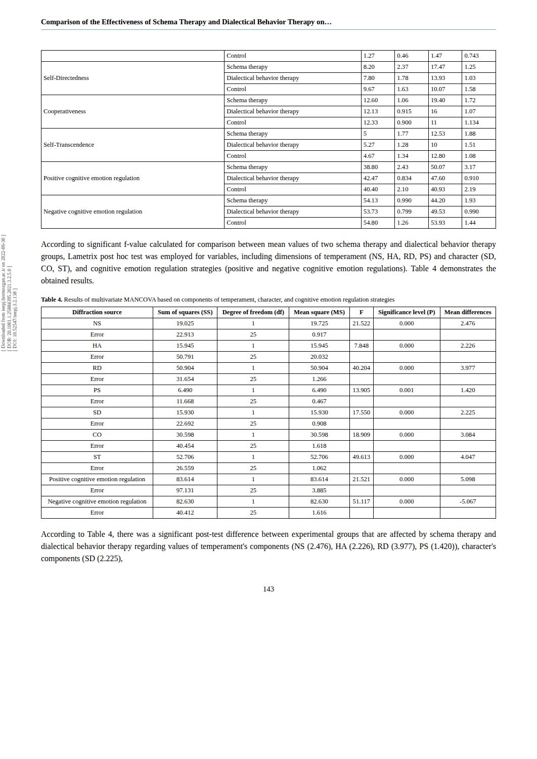[ Downloaded from ieepj.hormozgan.ac.ir on 2022-06-30 ] [ DOR: 20.1001.1.25884395.2021.3.2.5.0 ] [ DOI: 10.52547/ieepj.3.2.138 ]
Comparison of the Effectiveness of Schema Therapy and Dialectical Behavior Therapy on…
| | Control | 1.27 | 0.46 | 1.47 | 0.743 |
| Self-Directedness | Schema therapy | 8.20 | 2.37 | 17.47 | 1.25 |
| Dialectical behavior therapy | 7.80 | 1.78 | 13.93 | 1.03 |
| Control | 9.67 | 1.63 | 10.07 | 1.58 |
| Cooperativeness | Schema therapy | 12.60 | 1.06 | 19.40 | 1.72 |
| Dialectical behavior therapy | 12.13 | 0.915 | 16 | 1.07 |
| Control | 12.33 | 0.900 | 11 | 1.134 |
| Self-Transcendence | Schema therapy | 5 | 1.77 | 12.53 | 1.88 |
| Dialectical behavior therapy | 5.27 | 1.28 | 10 | 1.51 |
| Control | 4.67 | 1.34 | 12.80 | 1.08 |
| Positive cognitive emotion regulation | Schema therapy | 38.80 | 2.43 | 50.07 | 3.17 |
| Dialectical behavior therapy | 42.47 | 0.834 | 47.60 | 0.910 |
| Control | 40.40 | 2.10 | 40.93 | 2.19 |
| Negative cognitive emotion regulation | Schema therapy | 54.13 | 0.990 | 44.20 | 1.93 |
| Dialectical behavior therapy | 53.73 | 0.799 | 49.53 | 0.990 |
| Control | 54.80 | 1.26 | 53.93 | 1.44 |
According to significant f-value calculated for comparison between mean values of two schema therapy and dialectical behavior therapy groups, Lametrix post hoc test was employed for variables, including dimensions of temperament (NS, HA, RD, PS) and character (SD, CO, ST), and cognitive emotion regulation strategies (positive and negative cognitive emotion regulations). Table 4 demonstrates the obtained results.
Table 4. Results of multivariate MANCOVA based on components of temperament, character, and cognitive emotion regulation strategies
| Diffraction source | Sum of squares (SS) | Degree of freedom (df) | Mean square (MS) | F | Significance level (P) | Mean differences |
| --- | --- | --- | --- | --- | --- | --- |
| NS | 19.025 | 1 | 19.725 | 21.522 | 0.000 | 2.476 |
| Error | 22.913 | 25 | 0.917 | | | |
| HA | 15.945 | 1 | 15.945 | 7.848 | 0.000 | 2.226 |
| Error | 50.791 | 25 | 20.032 | | | |
| RD | 50.904 | 1 | 50.904 | 40.204 | 0.000 | 3.977 |
| Error | 31.654 | 25 | 1.266 | | | |
| PS | 6.490 | 1 | 6.490 | 13.905 | 0.001 | 1.420 |
| Error | 11.668 | 25 | 0.467 | | | |
| SD | 15.930 | 1 | 15.930 | 17.550 | 0.000 | 2.225 |
| Error | 22.692 | 25 | 0.908 | | | |
| CO | 30.598 | 1 | 30.598 | 18.909 | 0.000 | 3.084 |
| Error | 40.454 | 25 | 1.618 | | | |
| ST | 52.706 | 1 | 52.706 | 49.613 | 0.000 | 4.047 |
| Error | 26.559 | 25 | 1.062 | | | |
| Positive cognitive emotion regulation | 83.614 | 1 | 83.614 | 21.521 | 0.000 | 5.098 |
| Error | 97.131 | 25 | 3.885 | | | |
| Negative cognitive emotion regulation | 82.630 | 1 | 82.630 | 51.117 | 0.000 | -5.067 |
| Error | 40.412 | 25 | 1.616 | | | |
According to Table 4, there was a significant post-test difference between experimental groups that are affected by schema therapy and dialectical behavior therapy regarding values of temperament's components (NS (2.476), HA (2.226), RD (3.977), PS (1.420)), character's components (SD (2.225),
143